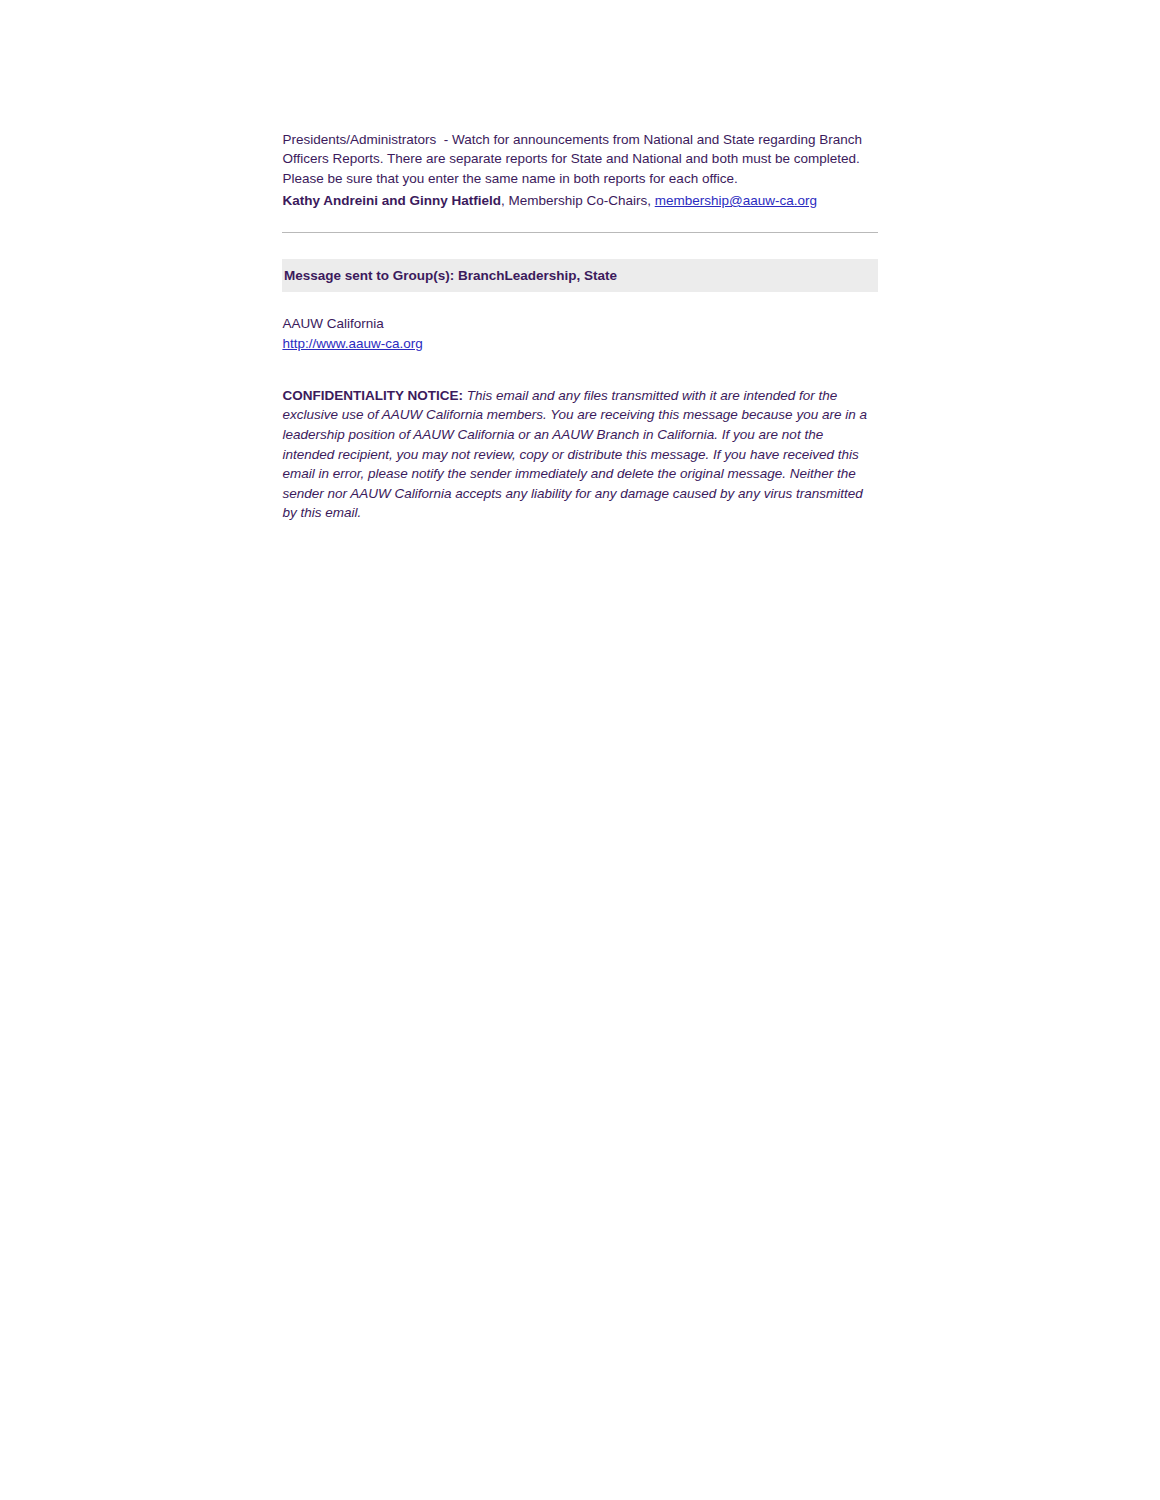Presidents/Administrators - Watch for announcements from National and State regarding Branch Officers Reports. There are separate reports for State and National and both must be completed. Please be sure that you enter the same name in both reports for each office.
Kathy Andreini and Ginny Hatfield, Membership Co-Chairs, membership@aauw-ca.org
Message sent to Group(s): BranchLeadership, State
AAUW California
http://www.aauw-ca.org
CONFIDENTIALITY NOTICE: This email and any files transmitted with it are intended for the exclusive use of AAUW California members. You are receiving this message because you are in a leadership position of AAUW California or an AAUW Branch in California. If you are not the intended recipient, you may not review, copy or distribute this message. If you have received this email in error, please notify the sender immediately and delete the original message. Neither the sender nor AAUW California accepts any liability for any damage caused by any virus transmitted by this email.